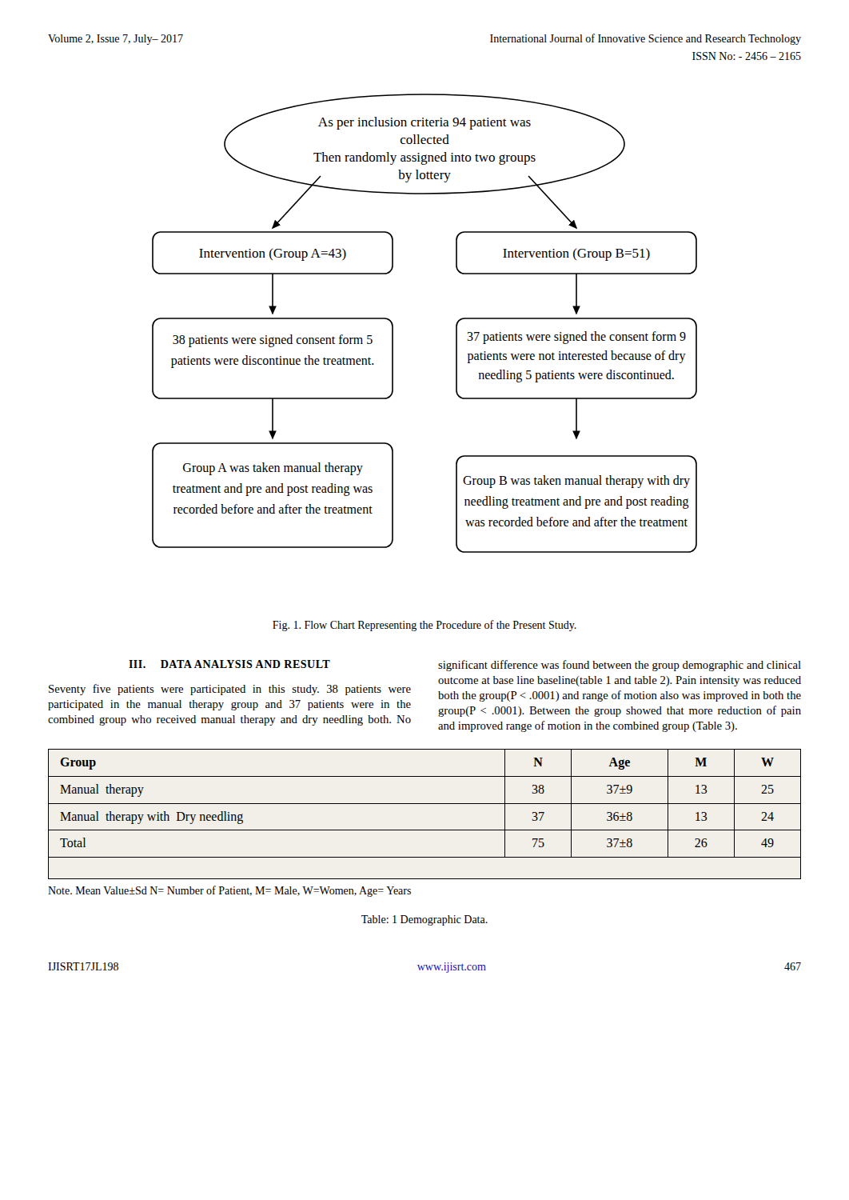Volume 2, Issue 7, July– 2017
International Journal of Innovative Science and Research Technology
ISSN No: - 2456 – 2165
As per inclusion criteria 94 patient was collected Then randomly assigned into two groups by lottery Intervention (Group A=43) Intervention (Group B=51) 38 patients were signed consent form 5 patients were discontinue the treatment. 37 patients were signed the consent form 9 patients were not interested because of dry needling 5 patients were discontinued. Group A was taken manual therapy treatment and pre and post reading was recorded before and after the treatment Group B was taken manual therapy with dry needling treatment and pre and post reading was recorded before and after the treatment
Fig. 1. Flow Chart Representing the Procedure of the Present Study.
III. DATA ANALYSIS AND RESULT
Seventy five patients were participated in this study. 38 patients were participated in the manual therapy group and 37 patients were in the combined group who received manual therapy and dry needling both. No significant difference was found between the group demographic and clinical outcome at base line baseline(table 1 and table 2). Pain intensity was reduced both the group(P < .0001) and range of motion also was improved in both the group(P < .0001). Between the group showed that more reduction of pain and improved range of motion in the combined group (Table 3).
| Group | N | Age | M | W |
| --- | --- | --- | --- | --- |
| Manual therapy | 38 | 37±9 | 13 | 25 |
| Manual therapy with Dry needling | 37 | 36±8 | 13 | 24 |
| Total | 75 | 37±8 | 26 | 49 |
Note. Mean Value±Sd N= Number of Patient, M= Male, W=Women, Age= Years
Table: 1 Demographic Data.
IJISRT17JL198
www.ijisrt.com
467